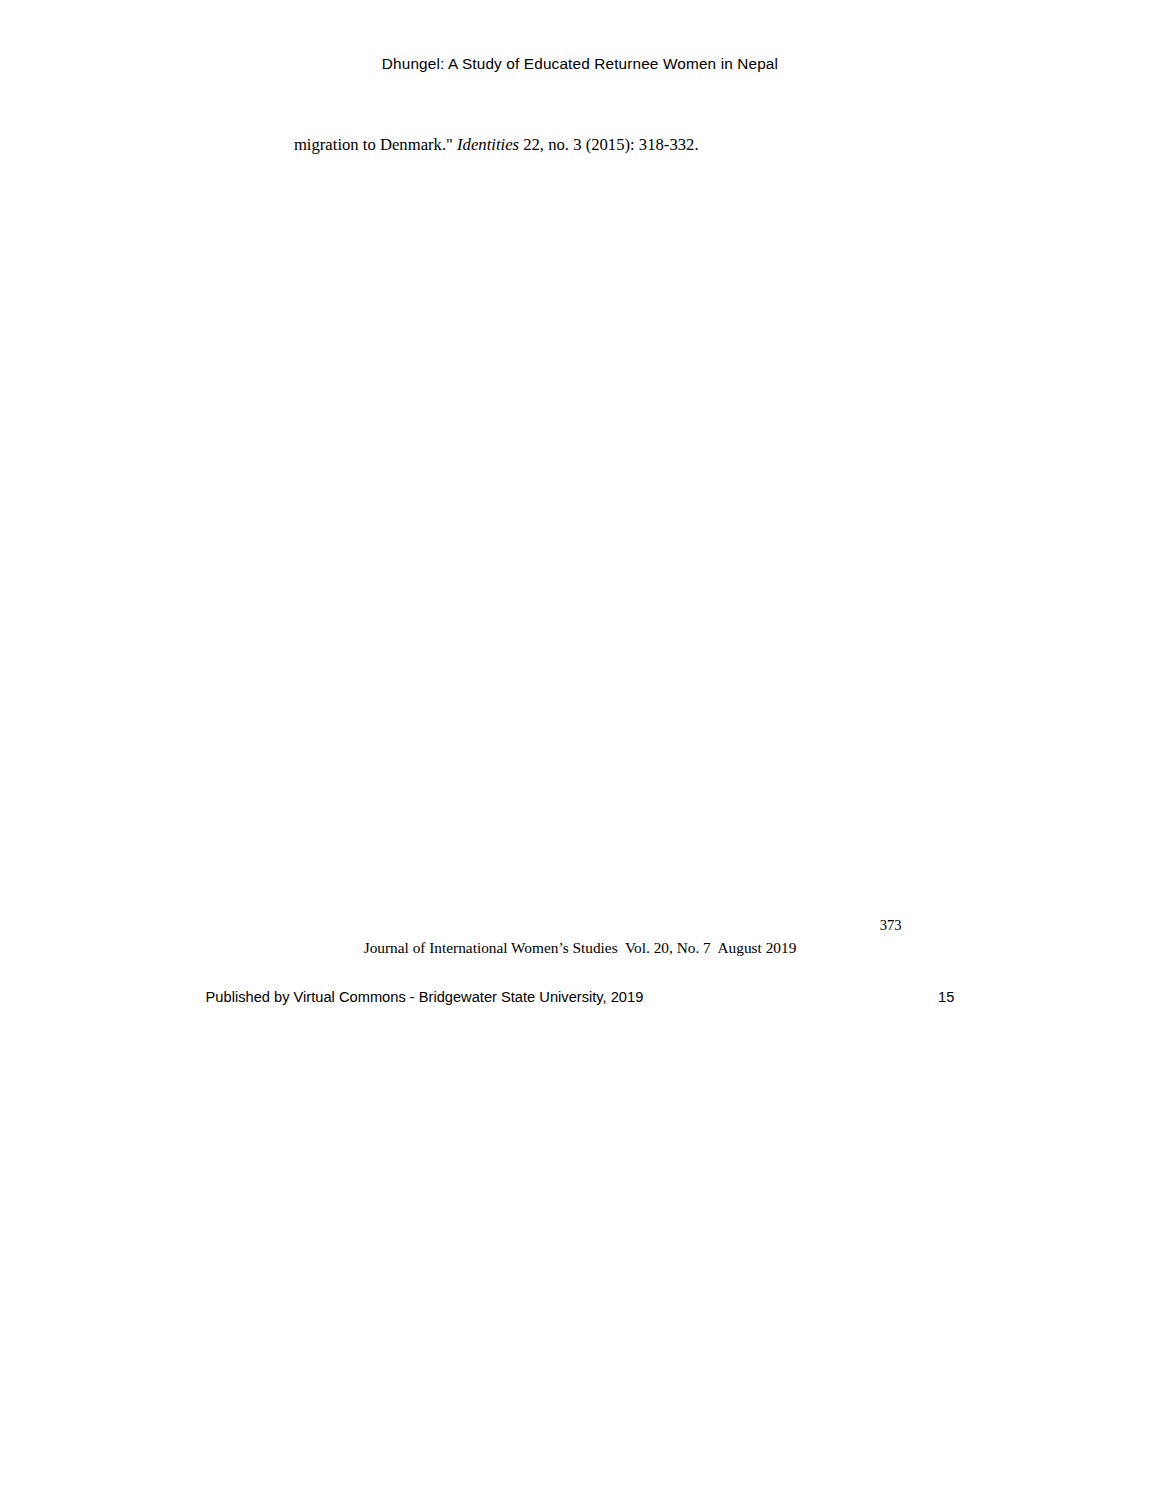Dhungel: A Study of Educated Returnee Women in Nepal
migration to Denmark." Identities 22, no. 3 (2015): 318-332.
373
Journal of International Women’s Studies Vol. 20, No. 7 August 2019
Published by Virtual Commons - Bridgewater State University, 2019 15